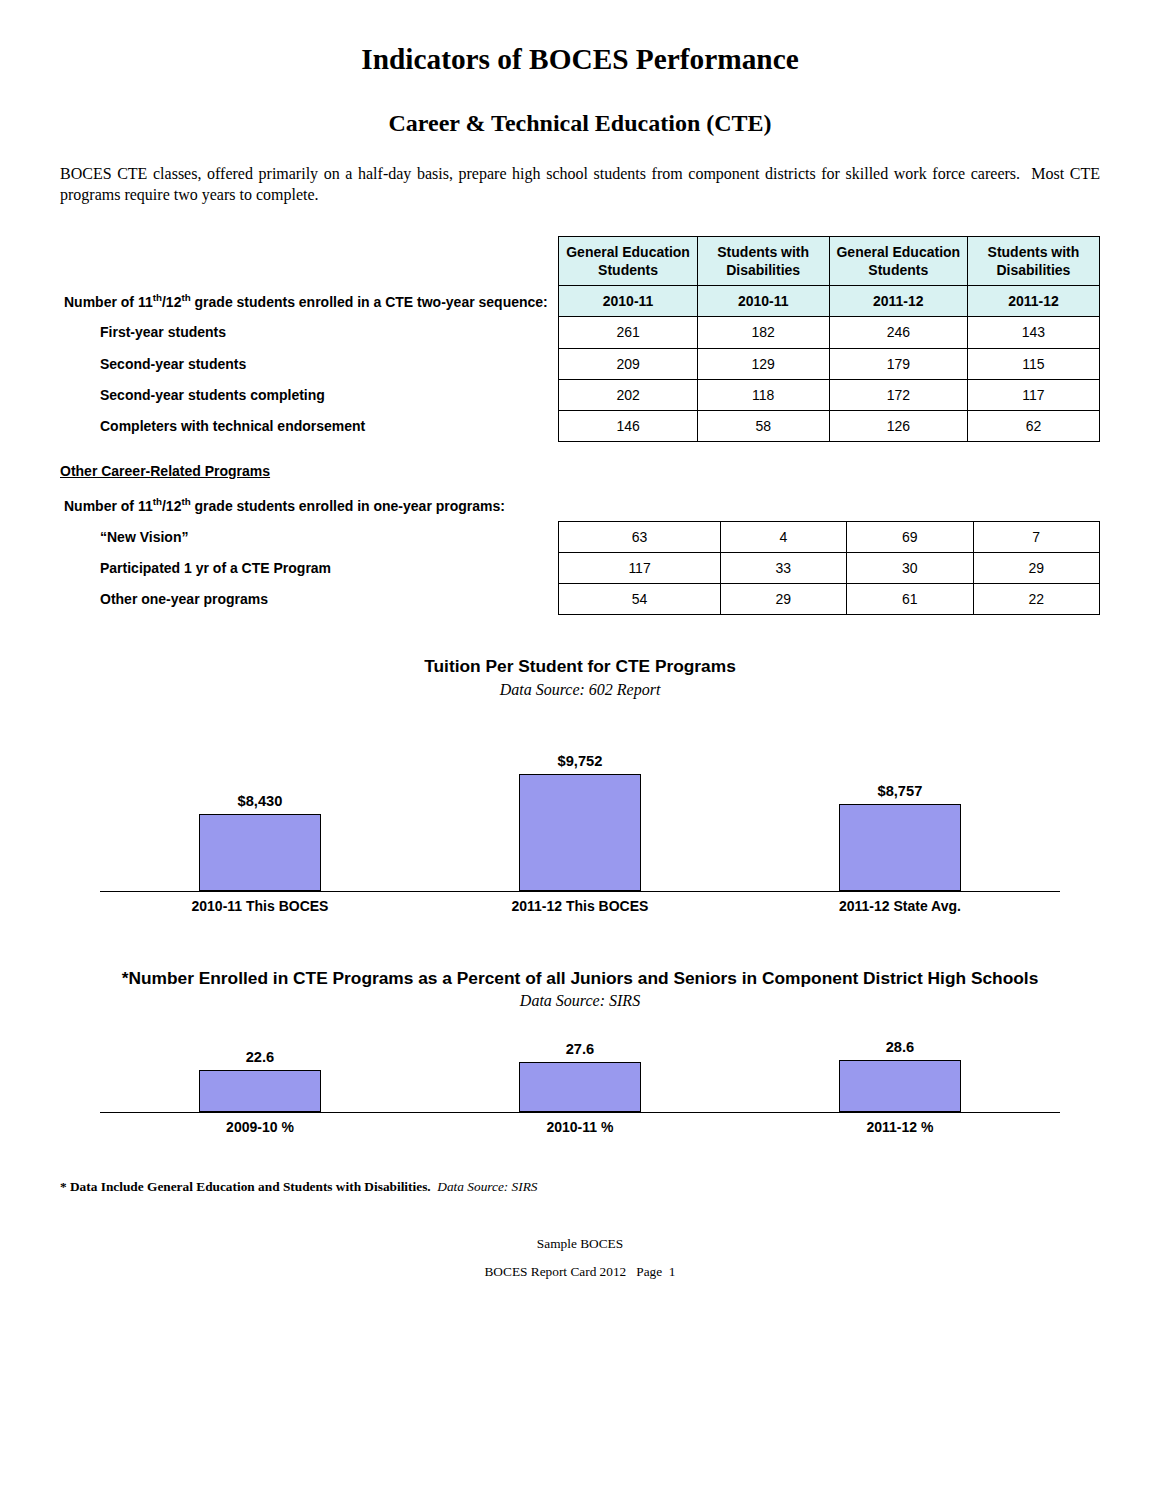Indicators of BOCES Performance
Career & Technical Education (CTE)
BOCES CTE classes, offered primarily on a half-day basis, prepare high school students from component districts for skilled work force careers. Most CTE programs require two years to complete.
| | General Education Students | Students with Disabilities | General Education Students | Students with Disabilities |
| Number of 11 th /12 th grade students enrolled in a CTE two-year sequence: | 2010-11 | 2010-11 | 2011-12 | 2011-12 |
| First-year students | 261 | 182 | 246 | 143 |
| Second-year students | 209 | 129 | 179 | 115 |
| Second-year students completing | 202 | 118 | 172 | 117 |
| Completers with technical endorsement | 146 | 58 | 126 | 62 |
Other Career-Related Programs
| Number of 11 th /12 th grade students enrolled in one-year programs: | | | | |
| “New Vision” | 63 | 4 | 69 | 7 |
| Participated 1 yr of a CTE Program | 117 | 33 | 30 | 29 |
| Other one-year programs | 54 | 29 | 61 | 22 |
Tuition Per Student for CTE Programs
Data Source: 602 Report
$8,430
$9,752
$8,757
2010-11 This BOCES
2011-12 This BOCES
2011-12 State Avg.
*Number Enrolled in CTE Programs as a Percent of all Juniors and Seniors in Component District High Schools
Data Source: SIRS
22.6
27.6
28.6
2009-10 %
2010-11 %
2011-12 %
* Data Include General Education and Students with Disabilities. Data Source: SIRS
Sample BOCES
BOCES Report Card 2012 Page 1